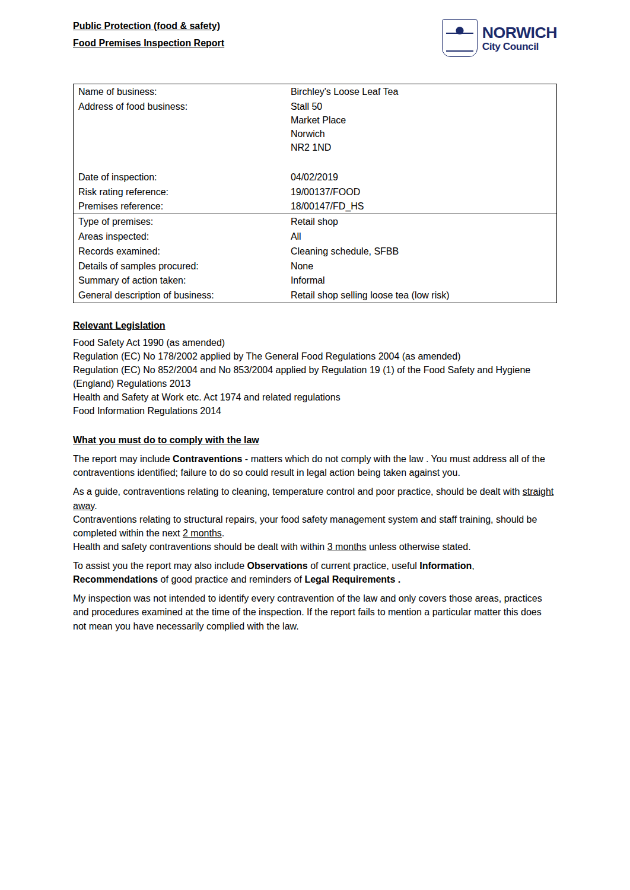NORWICHCity Council
Public Protection (food & safety)
Food Premises Inspection Report
Name of business:
Birchley's Loose Leaf Tea
Address of food business:
Stall 50 Market Place Norwich NR2 1ND
Date of inspection:
04/02/2019
Risk rating reference:
19/00137/FOOD
Premises reference:
18/00147/FD_HS
Type of premises:
Retail shop
Areas inspected:
All
Records examined:
Cleaning schedule, SFBB
Details of samples procured:
None
Summary of action taken:
Informal
General description of business:
Retail shop selling loose tea (low risk)
Relevant Legislation
Food Safety Act 1990 (as amended)
Regulation (EC) No 178/2002 applied by The General Food Regulations 2004 (as amended)
Regulation (EC) No 852/2004 and No 853/2004 applied by Regulation 19 (1) of the Food Safety and Hygiene (England) Regulations 2013
Health and Safety at Work etc. Act 1974 and related regulations
Food Information Regulations 2014
What you must do to comply with the law
The report may include Contraventions - matters which do not comply with the law . You must address all of the contraventions identified; failure to do so could result in legal action being taken against you.
As a guide, contraventions relating to cleaning, temperature control and poor practice, should be dealt with straight away.
Contraventions relating to structural repairs, your food safety management system and staff training, should be completed within the next 2 months.
Health and safety contraventions should be dealt with within 3 months unless otherwise stated.
To assist you the report may also include Observations of current practice, useful Information, Recommendations of good practice and reminders of Legal Requirements .
My inspection was not intended to identify every contravention of the law and only covers those areas, practices and procedures examined at the time of the inspection. If the report fails to mention a particular matter this does not mean you have necessarily complied with the law.